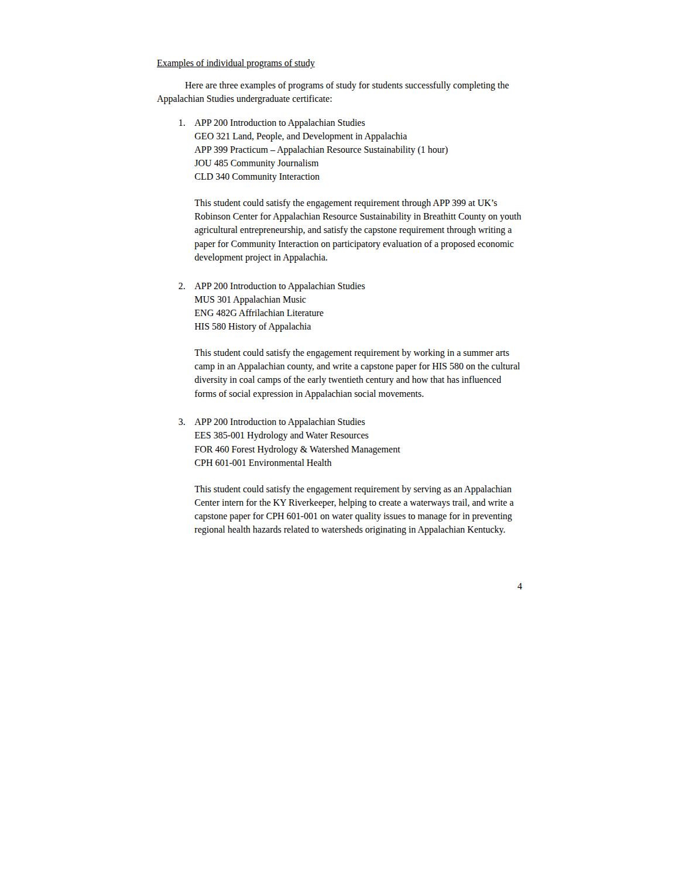Examples of individual programs of study
Here are three examples of programs of study for students successfully completing the Appalachian Studies undergraduate certificate:
APP 200 Introduction to Appalachian Studies
GEO 321 Land, People, and Development in Appalachia
APP 399 Practicum – Appalachian Resource Sustainability (1 hour)
JOU 485 Community Journalism
CLD 340 Community Interaction
This student could satisfy the engagement requirement through APP 399 at UK’s Robinson Center for Appalachian Resource Sustainability in Breathitt County on youth agricultural entrepreneurship, and satisfy the capstone requirement through writing a paper for Community Interaction on participatory evaluation of a proposed economic development project in Appalachia.
APP 200 Introduction to Appalachian Studies
MUS 301 Appalachian Music
ENG 482G Affrilachian Literature
HIS 580 History of Appalachia
This student could satisfy the engagement requirement by working in a summer arts camp in an Appalachian county, and write a capstone paper for HIS 580 on the cultural diversity in coal camps of the early twentieth century and how that has influenced forms of social expression in Appalachian social movements.
APP 200 Introduction to Appalachian Studies
EES 385-001 Hydrology and Water Resources
FOR 460 Forest Hydrology & Watershed Management
CPH 601-001 Environmental Health
This student could satisfy the engagement requirement by serving as an Appalachian Center intern for the KY Riverkeeper, helping to create a waterways trail, and write a capstone paper for CPH 601-001 on water quality issues to manage for in preventing regional health hazards related to watersheds originating in Appalachian Kentucky.
4